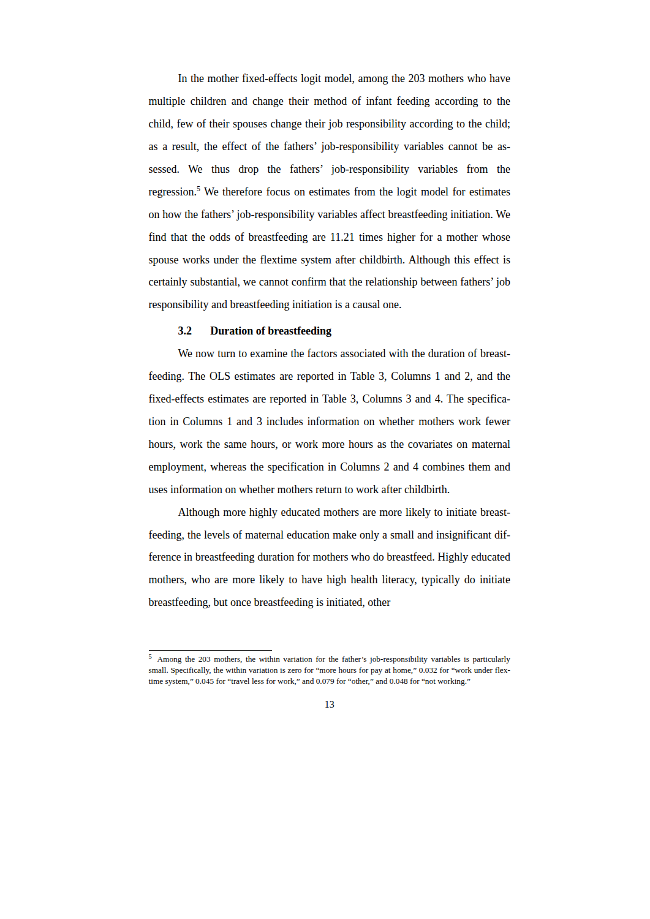In the mother fixed-effects logit model, among the 203 mothers who have multiple children and change their method of infant feeding according to the child, few of their spouses change their job responsibility according to the child; as a result, the effect of the fathers’ job-responsibility variables cannot be assessed. We thus drop the fathers’ job-responsibility variables from the regression.5 We therefore focus on estimates from the logit model for estimates on how the fathers’ job-responsibility variables affect breastfeeding initiation. We find that the odds of breastfeeding are 11.21 times higher for a mother whose spouse works under the flextime system after childbirth. Although this effect is certainly substantial, we cannot confirm that the relationship between fathers’ job responsibility and breastfeeding initiation is a causal one.
3.2 Duration of breastfeeding
We now turn to examine the factors associated with the duration of breastfeeding. The OLS estimates are reported in Table 3, Columns 1 and 2, and the fixed-effects estimates are reported in Table 3, Columns 3 and 4. The specification in Columns 1 and 3 includes information on whether mothers work fewer hours, work the same hours, or work more hours as the covariates on maternal employment, whereas the specification in Columns 2 and 4 combines them and uses information on whether mothers return to work after childbirth.
Although more highly educated mothers are more likely to initiate breastfeeding, the levels of maternal education make only a small and insignificant difference in breastfeeding duration for mothers who do breastfeed. Highly educated mothers, who are more likely to have high health literacy, typically do initiate breastfeeding, but once breastfeeding is initiated, other
5 Among the 203 mothers, the within variation for the father’s job-responsibility variables is particularly small. Specifically, the within variation is zero for “more hours for pay at home,” 0.032 for “work under flextime system,” 0.045 for “travel less for work,” and 0.079 for “other,” and 0.048 for “not working.”
13